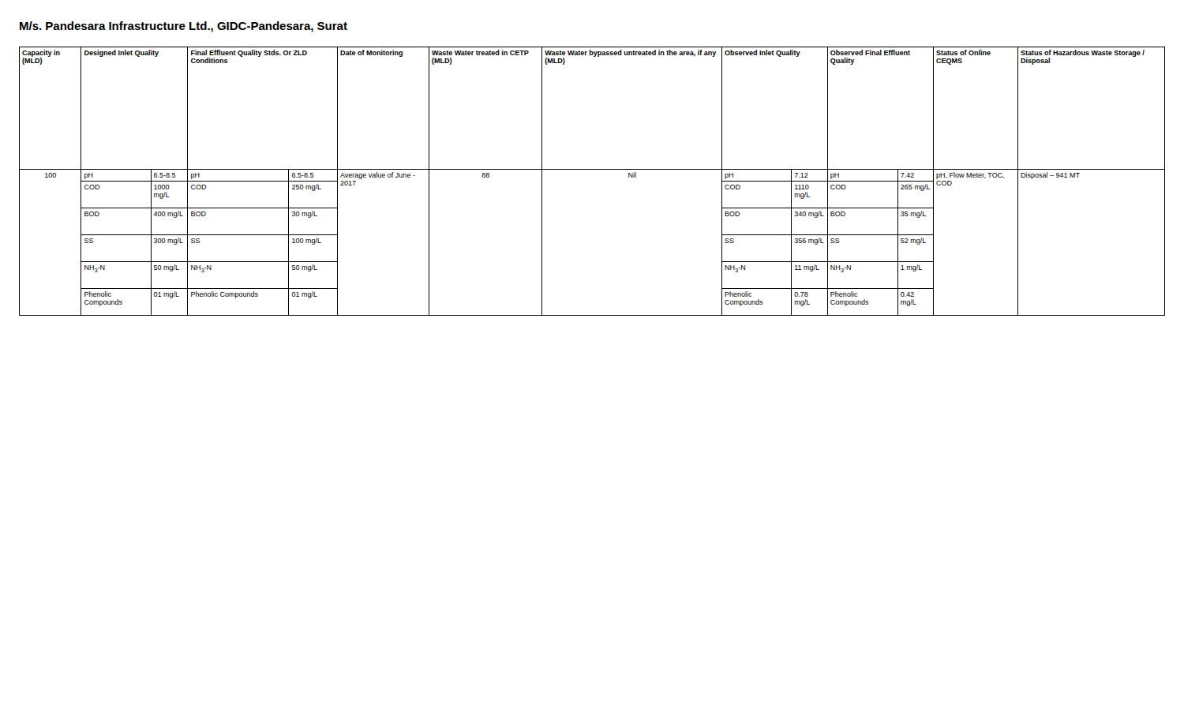M/s. Pandesara Infrastructure Ltd., GIDC-Pandesara, Surat
| Capacity in (MLD) | Designed Inlet Quality | Final Effluent Quality Stds. Or ZLD Conditions | Date of Monitoring | Waste Water treated in CETP (MLD) | Waste Water bypassed untreated in the area, if any (MLD) | Observed Inlet Quality | Observed Final Effluent Quality | Status of Online CEQMS | Status of Hazardous Waste Storage / Disposal |
| --- | --- | --- | --- | --- | --- | --- | --- | --- | --- |
| 100 | pH | 6.5-8.5 | pH | 6.5-8.5 | Average value of June - 2017 | 88 | Nil | pH | 7.12 | pH | 7.42 | pH, Flow Meter, TOC, COD | Disposal – 941 MT |
| COD | 1000 mg/L | COD | 250 mg/L | COD | 1110 mg/L | COD | 265 mg/L |
| BOD | 400 mg/L | BOD | 30 mg/L | BOD | 340 mg/L | BOD | 35 mg/L |
| SS | 300 mg/L | SS | 100 mg/L | SS | 356 mg/L | SS | 52 mg/L |
| NH 3 -N | 50 mg/L | NH 3 -N | 50 mg/L | NH 3 -N | 11 mg/L | NH 3 -N | 1 mg/L |
| Phenolic Compounds | 01 mg/L | Phenolic Compounds | 01 mg/L | Phenolic Compounds | 0.78 mg/L | Phenolic Compounds | 0.42 mg/L |